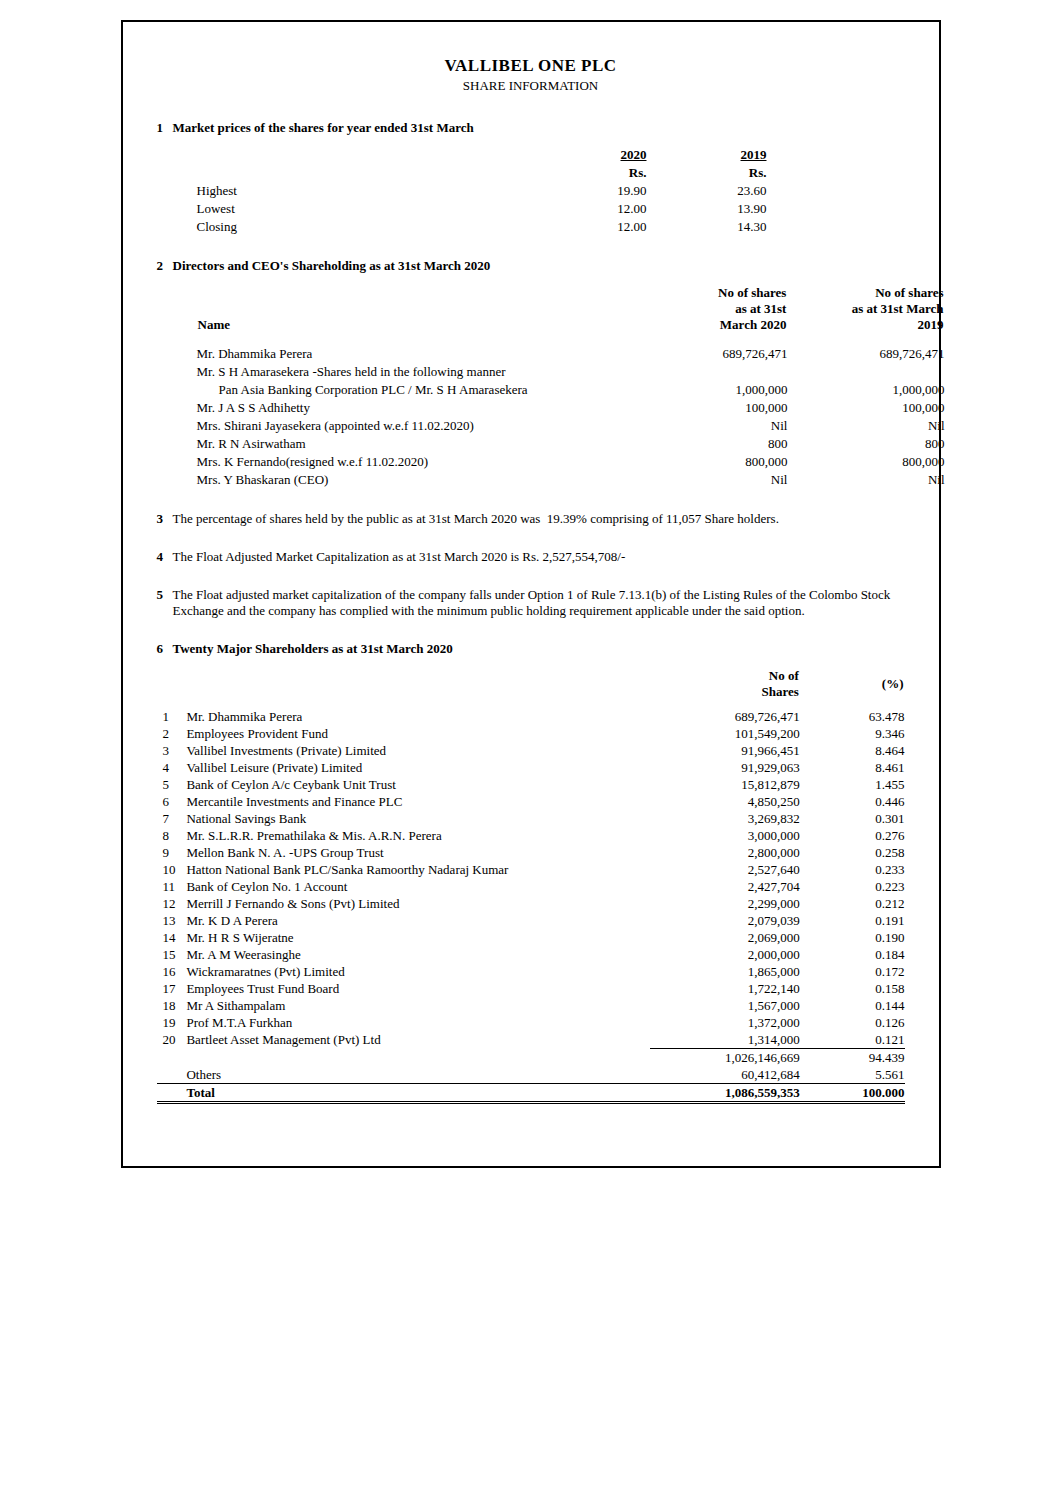VALLIBEL ONE PLC
SHARE INFORMATION
1 Market prices of the shares for year ended 31st March
| | 2020 | 2019 |
| | Rs. | Rs. |
| Highest | 19.90 | 23.60 |
| Lowest | 12.00 | 13.90 |
| Closing | 12.00 | 14.30 |
2 Directors and CEO's Shareholding as at 31st March 2020
| Name | No of shares as at 31st March 2020 | No of shares as at 31st March 2019 |
| --- | --- | --- |
| Mr. Dhammika Perera | 689,726,471 | 689,726,471 |
| Mr. S H Amarasekera -Shares held in the following manner | | |
| Pan Asia Banking Corporation PLC / Mr. S H Amarasekera | 1,000,000 | 1,000,000 |
| Mr. J A S S Adhihetty | 100,000 | 100,000 |
| Mrs. Shirani Jayasekera (appointed w.e.f 11.02.2020) | Nil | Nil |
| Mr. R N Asirwatham | 800 | 800 |
| Mrs. K Fernando(resigned w.e.f 11.02.2020) | 800,000 | 800,000 |
| Mrs. Y Bhaskaran (CEO) | Nil | Nil |
3 The percentage of shares held by the public as at 31st March 2020 was 19.39% comprising of 11,057 Share holders.
4 The Float Adjusted Market Capitalization as at 31st March 2020 is Rs. 2,527,554,708/-
5 The Float adjusted market capitalization of the company falls under Option 1 of Rule 7.13.1(b) of the Listing Rules of the Colombo Stock Exchange and the company has complied with the minimum public holding requirement applicable under the said option.
6 Twenty Major Shareholders as at 31st March 2020
| | | No of Shares | (%) |
| --- | --- | --- | --- |
| 1 | Mr. Dhammika Perera | 689,726,471 | 63.478 |
| 2 | Employees Provident Fund | 101,549,200 | 9.346 |
| 3 | Vallibel Investments (Private) Limited | 91,966,451 | 8.464 |
| 4 | Vallibel Leisure (Private) Limited | 91,929,063 | 8.461 |
| 5 | Bank of Ceylon A/c Ceybank Unit Trust | 15,812,879 | 1.455 |
| 6 | Mercantile Investments and Finance PLC | 4,850,250 | 0.446 |
| 7 | National Savings Bank | 3,269,832 | 0.301 |
| 8 | Mr. S.L.R.R. Premathilaka & Mis. A.R.N. Perera | 3,000,000 | 0.276 |
| 9 | Mellon Bank N. A. -UPS Group Trust | 2,800,000 | 0.258 |
| 10 | Hatton National Bank PLC/Sanka Ramoorthy Nadaraj Kumar | 2,527,640 | 0.233 |
| 11 | Bank of Ceylon No. 1 Account | 2,427,704 | 0.223 |
| 12 | Merrill J Fernando & Sons (Pvt) Limited | 2,299,000 | 0.212 |
| 13 | Mr. K D A Perera | 2,079,039 | 0.191 |
| 14 | Mr. H R S Wijeratne | 2,069,000 | 0.190 |
| 15 | Mr. A M Weerasinghe | 2,000,000 | 0.184 |
| 16 | Wickramaratnes (Pvt) Limited | 1,865,000 | 0.172 |
| 17 | Employees Trust Fund Board | 1,722,140 | 0.158 |
| 18 | Mr A Sithampalam | 1,567,000 | 0.144 |
| 19 | Prof M.T.A Furkhan | 1,372,000 | 0.126 |
| 20 | Bartleet Asset Management (Pvt) Ltd | 1,314,000 | 0.121 |
| | | 1,026,146,669 | 94.439 |
| | Others | 60,412,684 | 5.561 |
| | Total | 1,086,559,353 | 100.000 |